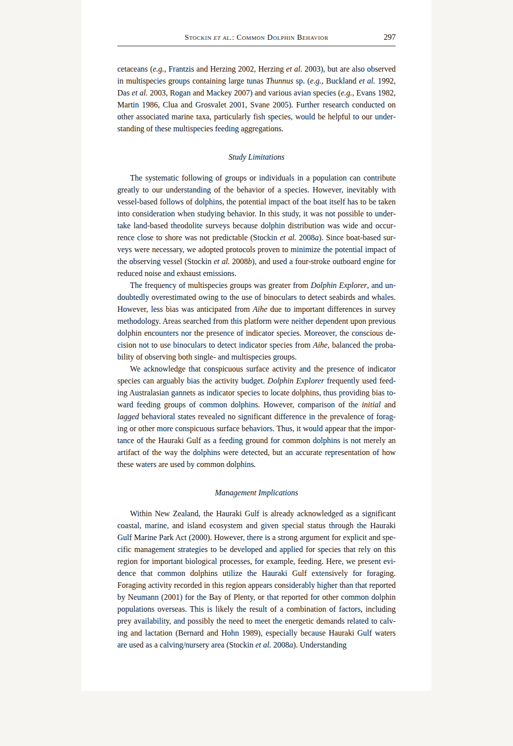Stockin et al.: Common Dolphin Behavior 297
cetaceans (e.g., Frantzis and Herzing 2002, Herzing et al. 2003), but are also observed in multispecies groups containing large tunas Thunnus sp. (e.g., Buckland et al. 1992, Das et al. 2003, Rogan and Mackey 2007) and various avian species (e.g., Evans 1982, Martin 1986, Clua and Grosvalet 2001, Svane 2005). Further research conducted on other associated marine taxa, particularly fish species, would be helpful to our understanding of these multispecies feeding aggregations.
Study Limitations
The systematic following of groups or individuals in a population can contribute greatly to our understanding of the behavior of a species. However, inevitably with vessel-based follows of dolphins, the potential impact of the boat itself has to be taken into consideration when studying behavior. In this study, it was not possible to undertake land-based theodolite surveys because dolphin distribution was wide and occurrence close to shore was not predictable (Stockin et al. 2008a). Since boat-based surveys were necessary, we adopted protocols proven to minimize the potential impact of the observing vessel (Stockin et al. 2008b), and used a four-stroke outboard engine for reduced noise and exhaust emissions.
The frequency of multispecies groups was greater from Dolphin Explorer, and undoubtedly overestimated owing to the use of binoculars to detect seabirds and whales. However, less bias was anticipated from Aihe due to important differences in survey methodology. Areas searched from this platform were neither dependent upon previous dolphin encounters nor the presence of indicator species. Moreover, the conscious decision not to use binoculars to detect indicator species from Aihe, balanced the probability of observing both single- and multispecies groups.
We acknowledge that conspicuous surface activity and the presence of indicator species can arguably bias the activity budget. Dolphin Explorer frequently used feeding Australasian gannets as indicator species to locate dolphins, thus providing bias toward feeding groups of common dolphins. However, comparison of the initial and lagged behavioral states revealed no significant difference in the prevalence of foraging or other more conspicuous surface behaviors. Thus, it would appear that the importance of the Hauraki Gulf as a feeding ground for common dolphins is not merely an artifact of the way the dolphins were detected, but an accurate representation of how these waters are used by common dolphins.
Management Implications
Within New Zealand, the Hauraki Gulf is already acknowledged as a significant coastal, marine, and island ecosystem and given special status through the Hauraki Gulf Marine Park Act (2000). However, there is a strong argument for explicit and specific management strategies to be developed and applied for species that rely on this region for important biological processes, for example, feeding. Here, we present evidence that common dolphins utilize the Hauraki Gulf extensively for foraging. Foraging activity recorded in this region appears considerably higher than that reported by Neumann (2001) for the Bay of Plenty, or that reported for other common dolphin populations overseas. This is likely the result of a combination of factors, including prey availability, and possibly the need to meet the energetic demands related to calving and lactation (Bernard and Hohn 1989), especially because Hauraki Gulf waters are used as a calving/nursery area (Stockin et al. 2008a). Understanding